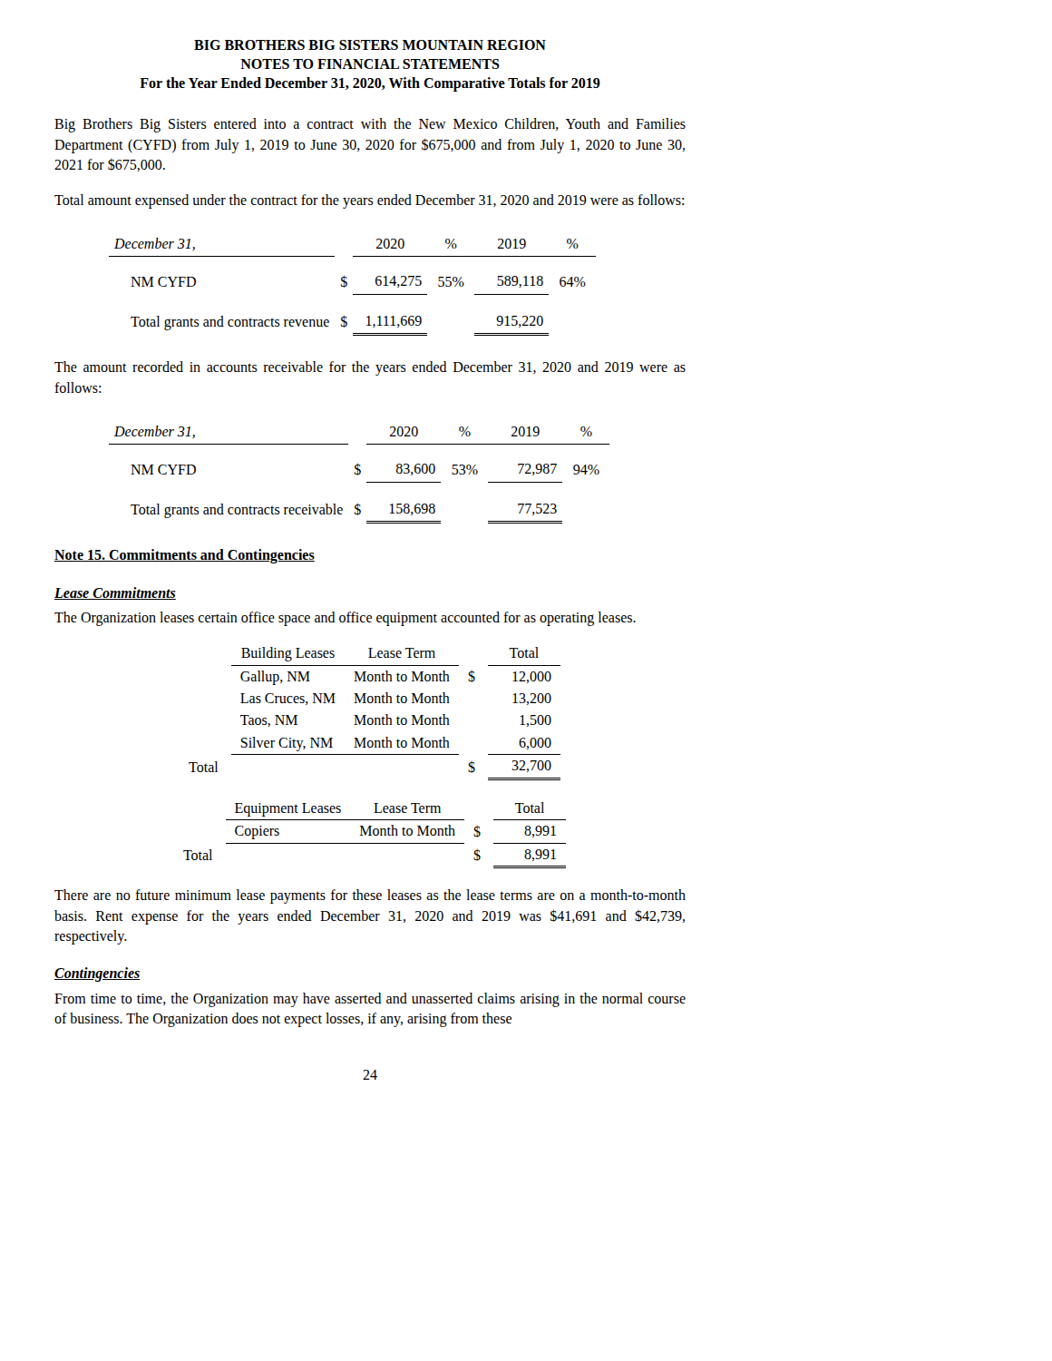BIG BROTHERS BIG SISTERS MOUNTAIN REGION NOTES TO FINANCIAL STATEMENTS For the Year Ended December 31, 2020, With Comparative Totals for 2019
Big Brothers Big Sisters entered into a contract with the New Mexico Children, Youth and Families Department (CYFD) from July 1, 2019 to June 30, 2020 for $675,000 and from July 1, 2020 to June 30, 2021 for $675,000.
Total amount expensed under the contract for the years ended December 31, 2020 and 2019 were as follows:
| December 31, | | 2020 | % | 2019 | % |
| NM CYFD | $ | 614,275 | 55% | 589,118 | 64% |
| Total grants and contracts revenue | $ | 1,111,669 | | 915,220 | |
The amount recorded in accounts receivable for the years ended December 31, 2020 and 2019 were as follows:
| December 31, | | 2020 | % | 2019 | % |
| NM CYFD | $ | 83,600 | 53% | 72,987 | 94% |
| Total grants and contracts receivable | $ | 158,698 | | 77,523 | |
Note 15. Commitments and Contingencies
Lease Commitments
The Organization leases certain office space and office equipment accounted for as operating leases.
| | Building Leases | Lease Term | | Total |
| | Gallup, NM | Month to Month | $ | 12,000 |
| | Las Cruces, NM | Month to Month | | 13,200 |
| | Taos, NM | Month to Month | | 1,500 |
| | Silver City, NM | Month to Month | | 6,000 |
| Total | | | $ | 32,700 |
| | Equipment Leases | Lease Term | | Total |
| | Copiers | Month to Month | $ | 8,991 |
| Total | | | $ | 8,991 |
There are no future minimum lease payments for these leases as the lease terms are on a month-to-month basis. Rent expense for the years ended December 31, 2020 and 2019 was $41,691 and $42,739, respectively.
Contingencies
From time to time, the Organization may have asserted and unasserted claims arising in the normal course of business. The Organization does not expect losses, if any, arising from these
24